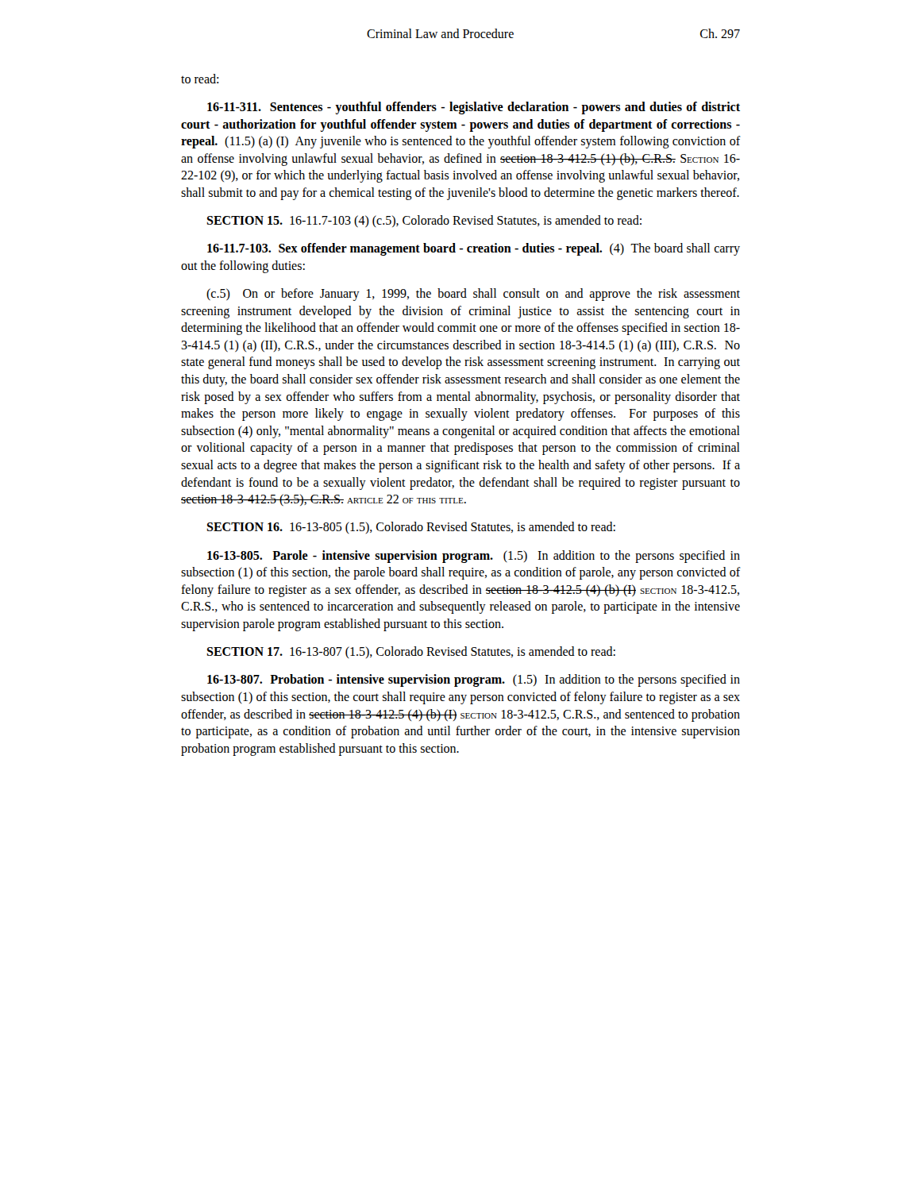Criminal Law and Procedure
Ch. 297
to read:
16-11-311. Sentences - youthful offenders - legislative declaration - powers and duties of district court - authorization for youthful offender system - powers and duties of department of corrections - repeal. (11.5) (a) (I) Any juvenile who is sentenced to the youthful offender system following conviction of an offense involving unlawful sexual behavior, as defined in section 18-3-412.5 (1) (b), C.R.S. Section 16-22-102 (9), or for which the underlying factual basis involved an offense involving unlawful sexual behavior, shall submit to and pay for a chemical testing of the juvenile's blood to determine the genetic markers thereof.
SECTION 15. 16-11.7-103 (4) (c.5), Colorado Revised Statutes, is amended to read:
16-11.7-103. Sex offender management board - creation - duties - repeal. (4) The board shall carry out the following duties:
(c.5) On or before January 1, 1999, the board shall consult on and approve the risk assessment screening instrument developed by the division of criminal justice to assist the sentencing court in determining the likelihood that an offender would commit one or more of the offenses specified in section 18-3-414.5 (1) (a) (II), C.R.S., under the circumstances described in section 18-3-414.5 (1) (a) (III), C.R.S. No state general fund moneys shall be used to develop the risk assessment screening instrument. In carrying out this duty, the board shall consider sex offender risk assessment research and shall consider as one element the risk posed by a sex offender who suffers from a mental abnormality, psychosis, or personality disorder that makes the person more likely to engage in sexually violent predatory offenses. For purposes of this subsection (4) only, "mental abnormality" means a congenital or acquired condition that affects the emotional or volitional capacity of a person in a manner that predisposes that person to the commission of criminal sexual acts to a degree that makes the person a significant risk to the health and safety of other persons. If a defendant is found to be a sexually violent predator, the defendant shall be required to register pursuant to section 18-3-412.5 (3.5), C.R.S. article 22 of this title.
SECTION 16. 16-13-805 (1.5), Colorado Revised Statutes, is amended to read:
16-13-805. Parole - intensive supervision program. (1.5) In addition to the persons specified in subsection (1) of this section, the parole board shall require, as a condition of parole, any person convicted of felony failure to register as a sex offender, as described in section 18-3-412.5 (4) (b) (I) section 18-3-412.5, C.R.S., who is sentenced to incarceration and subsequently released on parole, to participate in the intensive supervision parole program established pursuant to this section.
SECTION 17. 16-13-807 (1.5), Colorado Revised Statutes, is amended to read:
16-13-807. Probation - intensive supervision program. (1.5) In addition to the persons specified in subsection (1) of this section, the court shall require any person convicted of felony failure to register as a sex offender, as described in section 18-3-412.5 (4) (b) (I) section 18-3-412.5, C.R.S., and sentenced to probation to participate, as a condition of probation and until further order of the court, in the intensive supervision probation program established pursuant to this section.